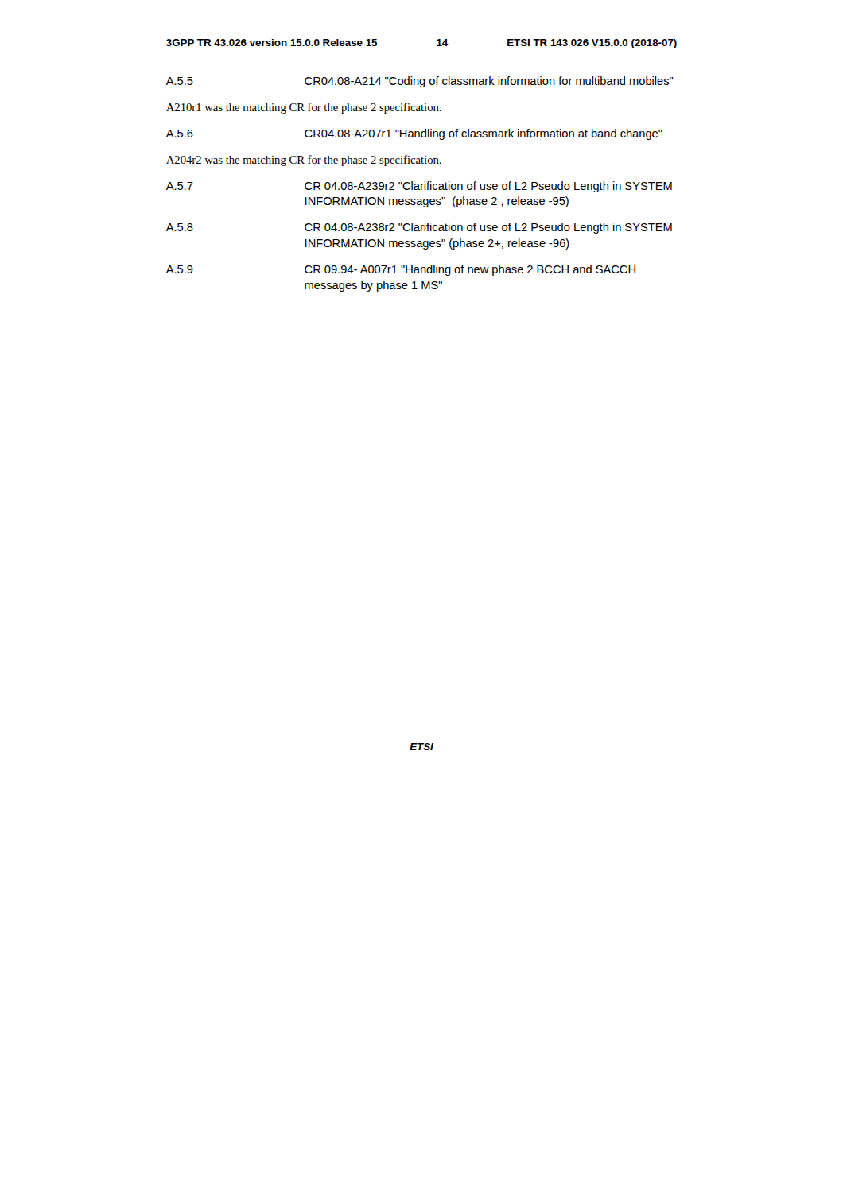3GPP TR 43.026 version 15.0.0 Release 15
14
ETSI TR 143 026 V15.0.0 (2018-07)
A.5.5
CR04.08-A214 "Coding of classmark information for multiband mobiles"
A210r1 was the matching CR for the phase 2 specification.
A.5.6
CR04.08-A207r1 "Handling of classmark information at band change"
A204r2 was the matching CR for the phase 2 specification.
A.5.7
CR 04.08-A239r2 "Clarification of use of L2 Pseudo Length in SYSTEM INFORMATION messages" (phase 2 , release -95)
A.5.8
CR 04.08-A238r2 "Clarification of use of L2 Pseudo Length in SYSTEM INFORMATION messages" (phase 2+, release -96)
A.5.9
CR 09.94- A007r1 "Handling of new phase 2 BCCH and SACCH messages by phase 1 MS"
ETSI